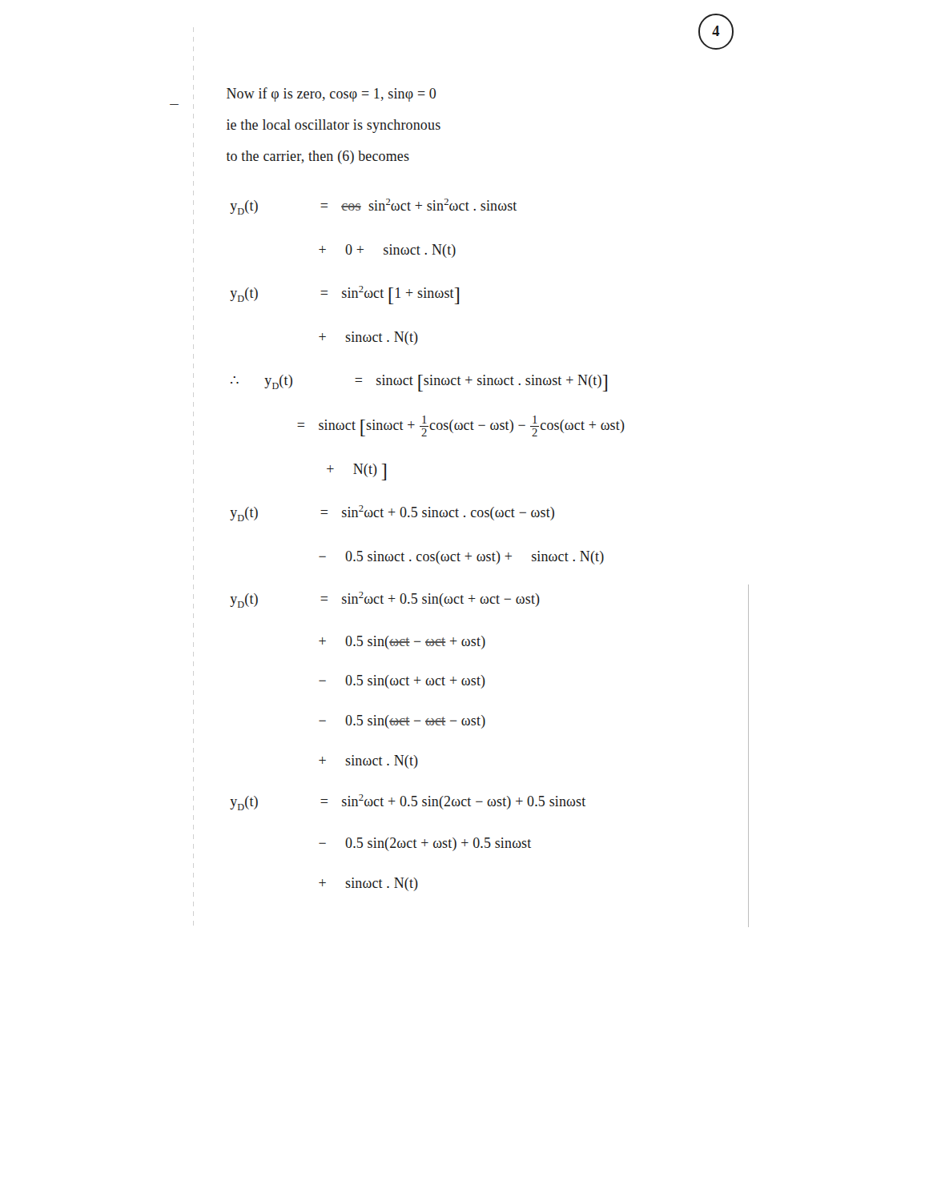4
–
Now if φ is zero, cosφ = 1, sinφ = 0
ie the local oscillator is synchronous
to the carrier, then (6) becomes
yD(t)= cos sin2ωct + sin2ωct . sinωst
+ 0 + sinωct . N(t)
yD(t)= sin2ωct [1 + sinωst]
+ sinωct . N(t)
∴ yD(t)= sinωct [sinωct + sinωct . sinωst + N(t)]
= sinωct [sinωct + 12cos(ωct − ωst) − 12cos(ωct + ωst)
+ N(t) ]
yD(t)= sin2ωct + 0.5 sinωct . cos(ωct − ωst)
− 0.5 sinωct . cos(ωct + ωst) + sinωct . N(t)
yD(t)= sin2ωct + 0.5 sin(ωct + ωct − ωst)
+ 0.5 sin(ωct − ωct + ωst)
− 0.5 sin(ωct + ωct + ωst)
− 0.5 sin(ωct − ωct − ωst)
+ sinωct . N(t)
yD(t)= sin2ωct + 0.5 sin(2ωct − ωst) + 0.5 sinωst
− 0.5 sin(2ωct + ωst) + 0.5 sinωst
+ sinωct . N(t)